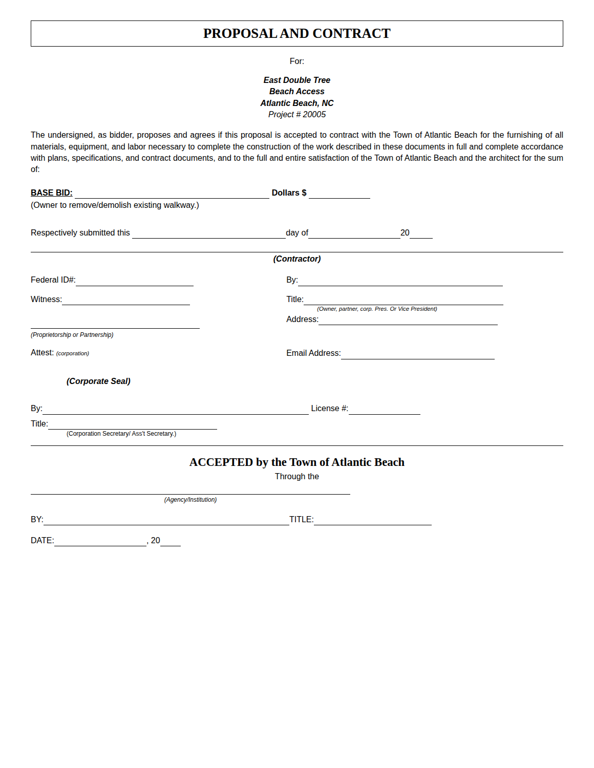PROPOSAL AND CONTRACT
For:
East Double Tree
Beach Access
Atlantic Beach, NC
Project # 20005
The undersigned, as bidder, proposes and agrees if this proposal is accepted to contract with the Town of Atlantic Beach for the furnishing of all materials, equipment, and labor necessary to complete the construction of the work described in these documents in full and complete accordance with plans, specifications, and contract documents, and to the full and entire satisfaction of the Town of Atlantic Beach and the architect for the sum of:
BASE BID: Dollars $
(Owner to remove/demolish existing walkway.)
Respectively submitted this day of 20
(Contractor)
| Federal ID#: | By: |
| Witness: (Proprietorship or Partnership) | Title: (Owner, partner, corp. Pres. Or Vice President) Address: |
| Attest: (corporation) | Email Address: |
(Corporate Seal)
By: License #:
Title: (Corporation Secretary/ Ass't Secretary.)
ACCEPTED by the Town of Atlantic Beach
Through the
(Agency/Institution)
BY: TITLE:
DATE: , 20